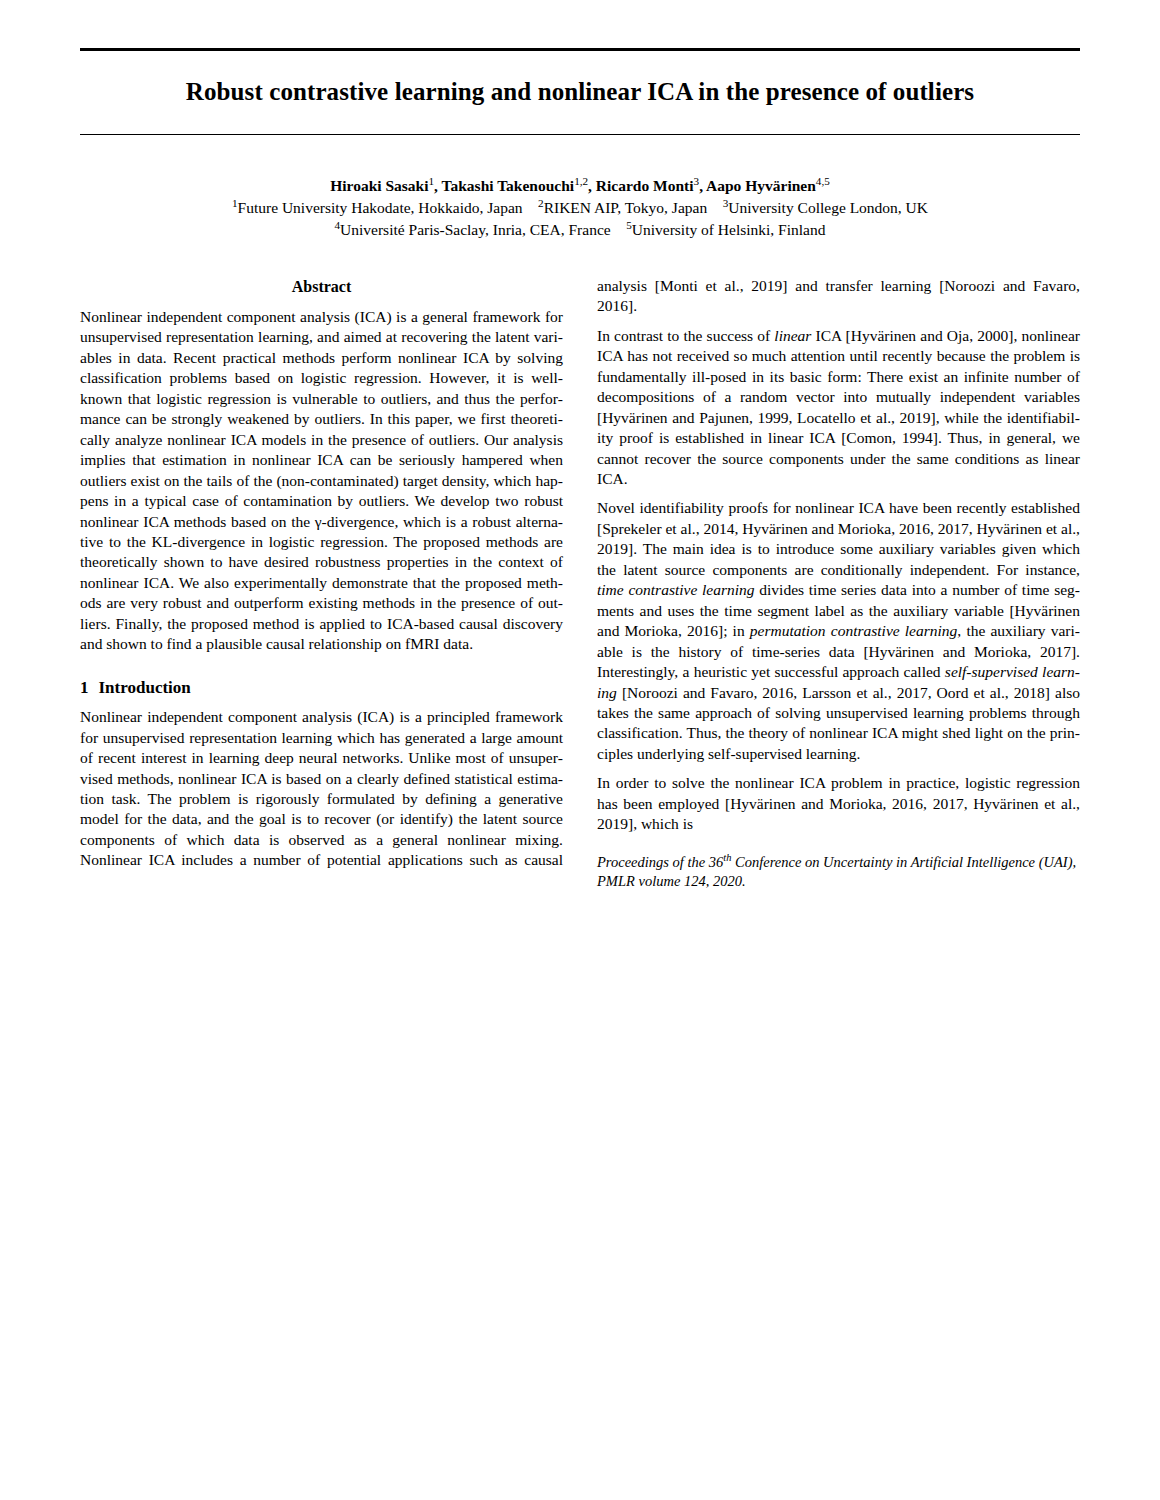Robust contrastive learning and nonlinear ICA in the presence of outliers
Hiroaki Sasaki1, Takashi Takenouchi1,2, Ricardo Monti3, Aapo Hyvärinen4,5 1Future University Hakodate, Hokkaido, Japan 2RIKEN AIP, Tokyo, Japan 3University College London, UK 4Université Paris-Saclay, Inria, CEA, France 5University of Helsinki, Finland
Abstract
Nonlinear independent component analysis (ICA) is a general framework for unsupervised representation learning, and aimed at recovering the latent variables in data. Recent practical methods perform nonlinear ICA by solving classification problems based on logistic regression. However, it is well-known that logistic regression is vulnerable to outliers, and thus the performance can be strongly weakened by outliers. In this paper, we first theoretically analyze nonlinear ICA models in the presence of outliers. Our analysis implies that estimation in nonlinear ICA can be seriously hampered when outliers exist on the tails of the (non-contaminated) target density, which happens in a typical case of contamination by outliers. We develop two robust nonlinear ICA methods based on the γ-divergence, which is a robust alternative to the KL-divergence in logistic regression. The proposed methods are theoretically shown to have desired robustness properties in the context of nonlinear ICA. We also experimentally demonstrate that the proposed methods are very robust and outperform existing methods in the presence of outliers. Finally, the proposed method is applied to ICA-based causal discovery and shown to find a plausible causal relationship on fMRI data.
1 Introduction
Nonlinear independent component analysis (ICA) is a principled framework for unsupervised representation learning which has generated a large amount of recent interest in learning deep neural networks. Unlike most of unsupervised methods, nonlinear ICA is based on a clearly defined statistical estimation task. The problem is rigorously formulated by defining a generative model for the data, and the goal is to recover (or identify) the latent source components of which data is observed as a general nonlinear mixing. Nonlinear ICA includes a number of potential applications such as causal analysis [Monti et al., 2019] and transfer learning [Noroozi and Favaro, 2016].
In contrast to the success of linear ICA [Hyvärinen and Oja, 2000], nonlinear ICA has not received so much attention until recently because the problem is fundamentally ill-posed in its basic form: There exist an infinite number of decompositions of a random vector into mutually independent variables [Hyvärinen and Pajunen, 1999, Locatello et al., 2019], while the identifiability proof is established in linear ICA [Comon, 1994]. Thus, in general, we cannot recover the source components under the same conditions as linear ICA.
Novel identifiability proofs for nonlinear ICA have been recently established [Sprekeler et al., 2014, Hyvärinen and Morioka, 2016, 2017, Hyvärinen et al., 2019]. The main idea is to introduce some auxiliary variables given which the latent source components are conditionally independent. For instance, time contrastive learning divides time series data into a number of time segments and uses the time segment label as the auxiliary variable [Hyvärinen and Morioka, 2016]; in permutation contrastive learning, the auxiliary variable is the history of time-series data [Hyvärinen and Morioka, 2017]. Interestingly, a heuristic yet successful approach called self-supervised learning [Noroozi and Favaro, 2016, Larsson et al., 2017, Oord et al., 2018] also takes the same approach of solving unsupervised learning problems through classification. Thus, the theory of nonlinear ICA might shed light on the principles underlying self-supervised learning.
In order to solve the nonlinear ICA problem in practice, logistic regression has been employed [Hyvärinen and Morioka, 2016, 2017, Hyvärinen et al., 2019], which is
Proceedings of the 36th Conference on Uncertainty in Artificial Intelligence (UAI), PMLR volume 124, 2020.